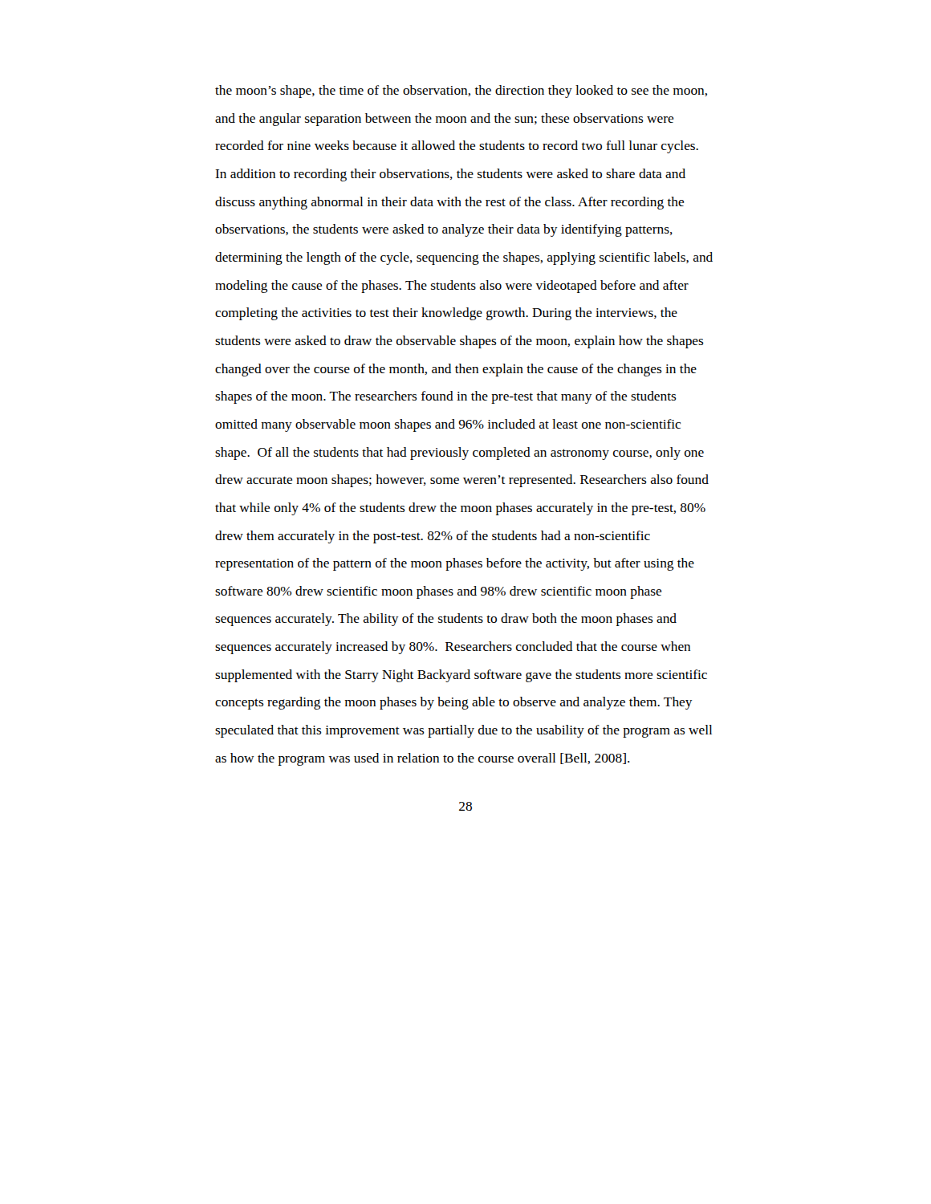the moon’s shape, the time of the observation, the direction they looked to see the moon, and the angular separation between the moon and the sun; these observations were recorded for nine weeks because it allowed the students to record two full lunar cycles. In addition to recording their observations, the students were asked to share data and discuss anything abnormal in their data with the rest of the class. After recording the observations, the students were asked to analyze their data by identifying patterns, determining the length of the cycle, sequencing the shapes, applying scientific labels, and modeling the cause of the phases. The students also were videotaped before and after completing the activities to test their knowledge growth. During the interviews, the students were asked to draw the observable shapes of the moon, explain how the shapes changed over the course of the month, and then explain the cause of the changes in the shapes of the moon. The researchers found in the pre-test that many of the students omitted many observable moon shapes and 96% included at least one non-scientific shape. Of all the students that had previously completed an astronomy course, only one drew accurate moon shapes; however, some weren’t represented. Researchers also found that while only 4% of the students drew the moon phases accurately in the pre-test, 80% drew them accurately in the post-test. 82% of the students had a non-scientific representation of the pattern of the moon phases before the activity, but after using the software 80% drew scientific moon phases and 98% drew scientific moon phase sequences accurately. The ability of the students to draw both the moon phases and sequences accurately increased by 80%. Researchers concluded that the course when supplemented with the Starry Night Backyard software gave the students more scientific concepts regarding the moon phases by being able to observe and analyze them. They speculated that this improvement was partially due to the usability of the program as well as how the program was used in relation to the course overall [Bell, 2008].
28